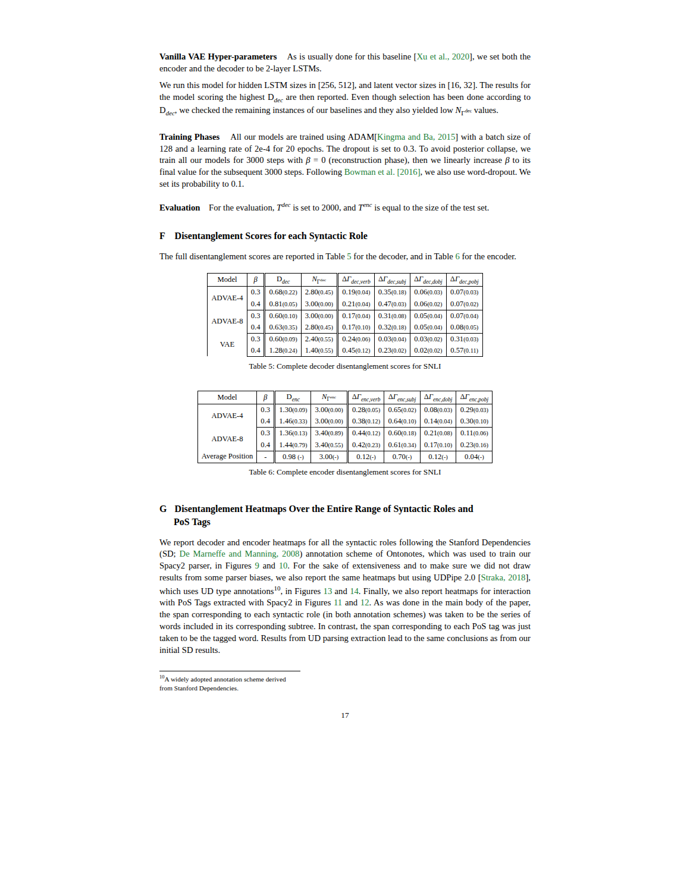Vanilla VAE Hyper-parameters As is usually done for this baseline [Xu et al., 2020], we set both the encoder and the decoder to be 2-layer LSTMs.
We run this model for hidden LSTM sizes in [256, 512], and latent vector sizes in [16, 32]. The results for the model scoring the highest Ddec are then reported. Even though selection has been done according to Ddec, we checked the remaining instances of our baselines and they also yielded low NΓdec values.
Training Phases All our models are trained using ADAM[Kingma and Ba, 2015] with a batch size of 128 and a learning rate of 2e-4 for 20 epochs. The dropout is set to 0.3. To avoid posterior collapse, we train all our models for 3000 steps with β = 0 (reconstruction phase), then we linearly increase β to its final value for the subsequent 3000 steps. Following Bowman et al. [2016], we also use word-dropout. We set its probability to 0.1.
Evaluation For the evaluation, Tdec is set to 2000, and Tenc is equal to the size of the test set.
F Disentanglement Scores for each Syntactic Role
The full disentanglement scores are reported in Table 5 for the decoder, and in Table 6 for the encoder.
| Model | β | D dec | N Γ dec | Δ Γ dec,verb | Δ Γ dec,subj | Δ Γ dec,dobj | Δ Γ dec,pobj |
| --- | --- | --- | --- | --- | --- | --- | --- |
| ADVAE-4 | 0.3 | 0.68 (0.22) | 2.80 (0.45) | 0.19 (0.04) | 0.35 (0.18) | 0.06 (0.03) | 0.07 (0.03) |
| 0.4 | 0.81 (0.05) | 3.00 (0.00) | 0.21 (0.04) | 0.47 (0.03) | 0.06 (0.02) | 0.07 (0.02) |
| ADVAE-8 | 0.3 | 0.60 (0.10) | 3.00 (0.00) | 0.17 (0.04) | 0.31 (0.08) | 0.05 (0.04) | 0.07 (0.04) |
| 0.4 | 0.63 (0.35) | 2.80 (0.45) | 0.17 (0.10) | 0.32 (0.18) | 0.05 (0.04) | 0.08 (0.05) |
| VAE | 0.3 | 0.60 (0.09) | 2.40 (0.55) | 0.24 (0.06) | 0.03 (0.04) | 0.03 (0.02) | 0.31 (0.03) |
| 0.4 | 1.28 (0.24) | 1.40 (0.55) | 0.45 (0.12) | 0.23 (0.02) | 0.02 (0.02) | 0.57 (0.11) |
Table 5: Complete decoder disentanglement scores for SNLI
| Model | β | D enc | N Γ enc | Δ Γ enc,verb | Δ Γ enc,subj | Δ Γ enc,dobj | Δ Γ enc,pobj |
| --- | --- | --- | --- | --- | --- | --- | --- |
| ADVAE-4 | 0.3 | 1.30 (0.09) | 3.00 (0.00) | 0.28 (0.05) | 0.65 (0.02) | 0.08 (0.03) | 0.29 (0.03) |
| 0.4 | 1.46 (0.33) | 3.00 (0.00) | 0.38 (0.12) | 0.64 (0.10) | 0.14 (0.04) | 0.30 (0.10) |
| ADVAE-8 | 0.3 | 1.36 (0.13) | 3.40 (0.89) | 0.44 (0.12) | 0.60 (0.18) | 0.21 (0.08) | 0.11 (0.06) |
| 0.4 | 1.44 (0.79) | 3.40 (0.55) | 0.42 (0.23) | 0.61 (0.34) | 0.17 (0.10) | 0.23 (0.16) |
| Average Position | - | 0.98 (-) | 3.00 (-) | 0.12 (-) | 0.70 (-) | 0.12 (-) | 0.04 (-) |
Table 6: Complete encoder disentanglement scores for SNLI
G Disentanglement Heatmaps Over the Entire Range of Syntactic Roles and
PoS Tags
We report decoder and encoder heatmaps for all the syntactic roles following the Stanford Dependencies (SD; De Marneffe and Manning, 2008) annotation scheme of Ontonotes, which was used to train our Spacy2 parser, in Figures 9 and 10. For the sake of extensiveness and to make sure we did not draw results from some parser biases, we also report the same heatmaps but using UDPipe 2.0 [Straka, 2018], which uses UD type annotations10, in Figures 13 and 14. Finally, we also report heatmaps for interaction with PoS Tags extracted with Spacy2 in Figures 11 and 12. As was done in the main body of the paper, the span corresponding to each syntactic role (in both annotation schemes) was taken to be the series of words included in its corresponding subtree. In contrast, the span corresponding to each PoS tag was just taken to be the tagged word. Results from UD parsing extraction lead to the same conclusions as from our initial SD results.
10 A widely adopted annotation scheme derived from Stanford Dependencies.
17